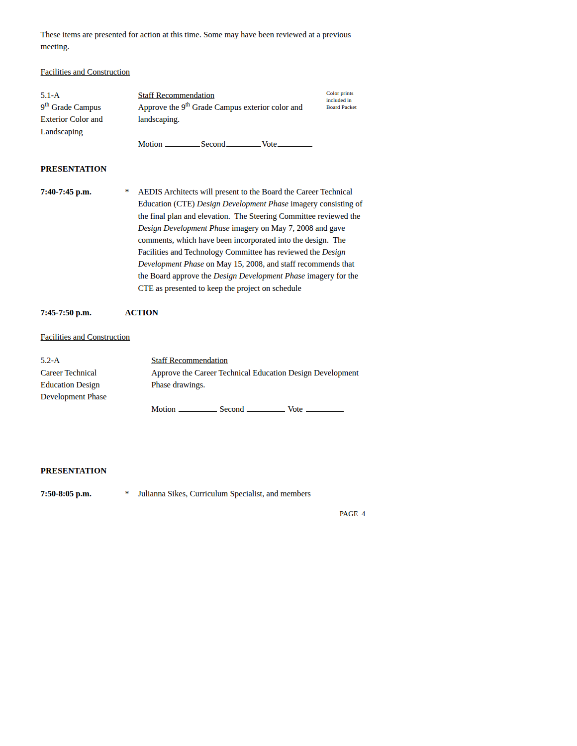These items are presented for action at this time. Some may have been reviewed at a previous meeting.
Facilities and Construction
| 5.1-A 9 th Grade Campus Exterior Color and Landscaping | Staff Recommendation Approve the 9 th Grade Campus exterior color and landscaping. Motion Second Vote | Color prints included in Board Packet |
PRESENTATION
| 7:40-7:45 p.m. | * | AEDIS Architects will present to the Board the Career Technical Education (CTE) Design Development Phase imagery consisting of the final plan and elevation. The Steering Committee reviewed the Design Development Phase imagery on May 7, 2008 and gave comments, which have been incorporated into the design. The Facilities and Technology Committee has reviewed the Design Development Phase on May 15, 2008, and staff recommends that the Board approve the Design Development Phase imagery for the CTE as presented to keep the project on schedule |
| 7:45-7:50 p.m. | ACTION |
Facilities and Construction
| 5.2-A Career Technical Education Design Development Phase | Staff Recommendation Approve the Career Technical Education Design Development Phase drawings. Motion Second Vote |
PRESENTATION
| 7:50-8:05 p.m. | * | Julianna Sikes, Curriculum Specialist, and members |
PAGE 4